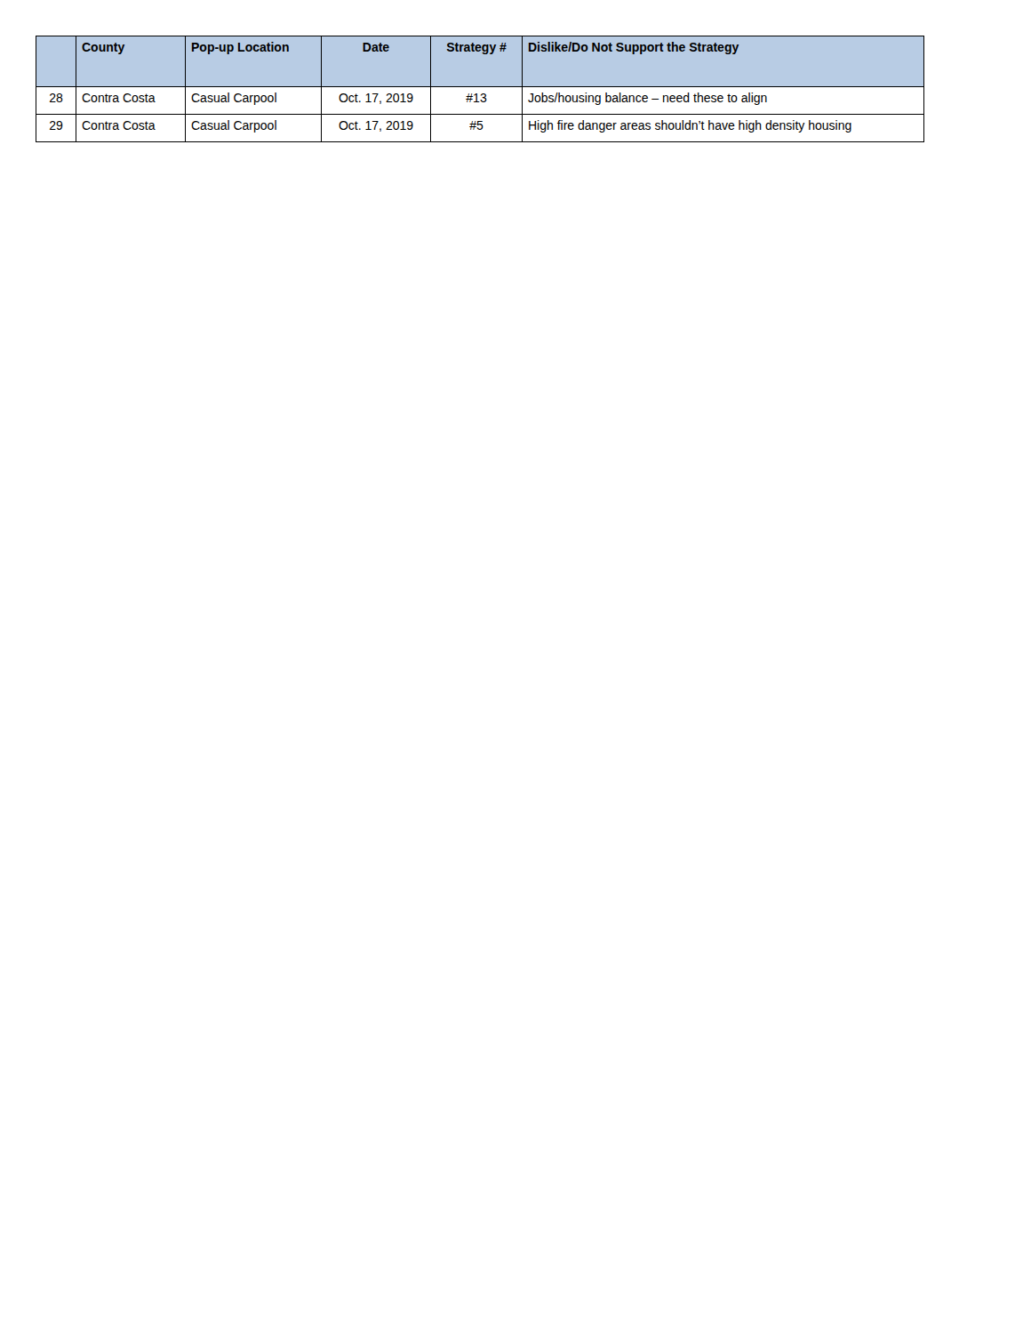| | County | Pop-up Location | Date | Strategy # | Dislike/Do Not Support the Strategy |
| --- | --- | --- | --- | --- | --- |
| 28 | Contra Costa | Casual Carpool | Oct. 17, 2019 | #13 | Jobs/housing balance – need these to align |
| 29 | Contra Costa | Casual Carpool | Oct. 17, 2019 | #5 | High fire danger areas shouldn’t have high density housing |